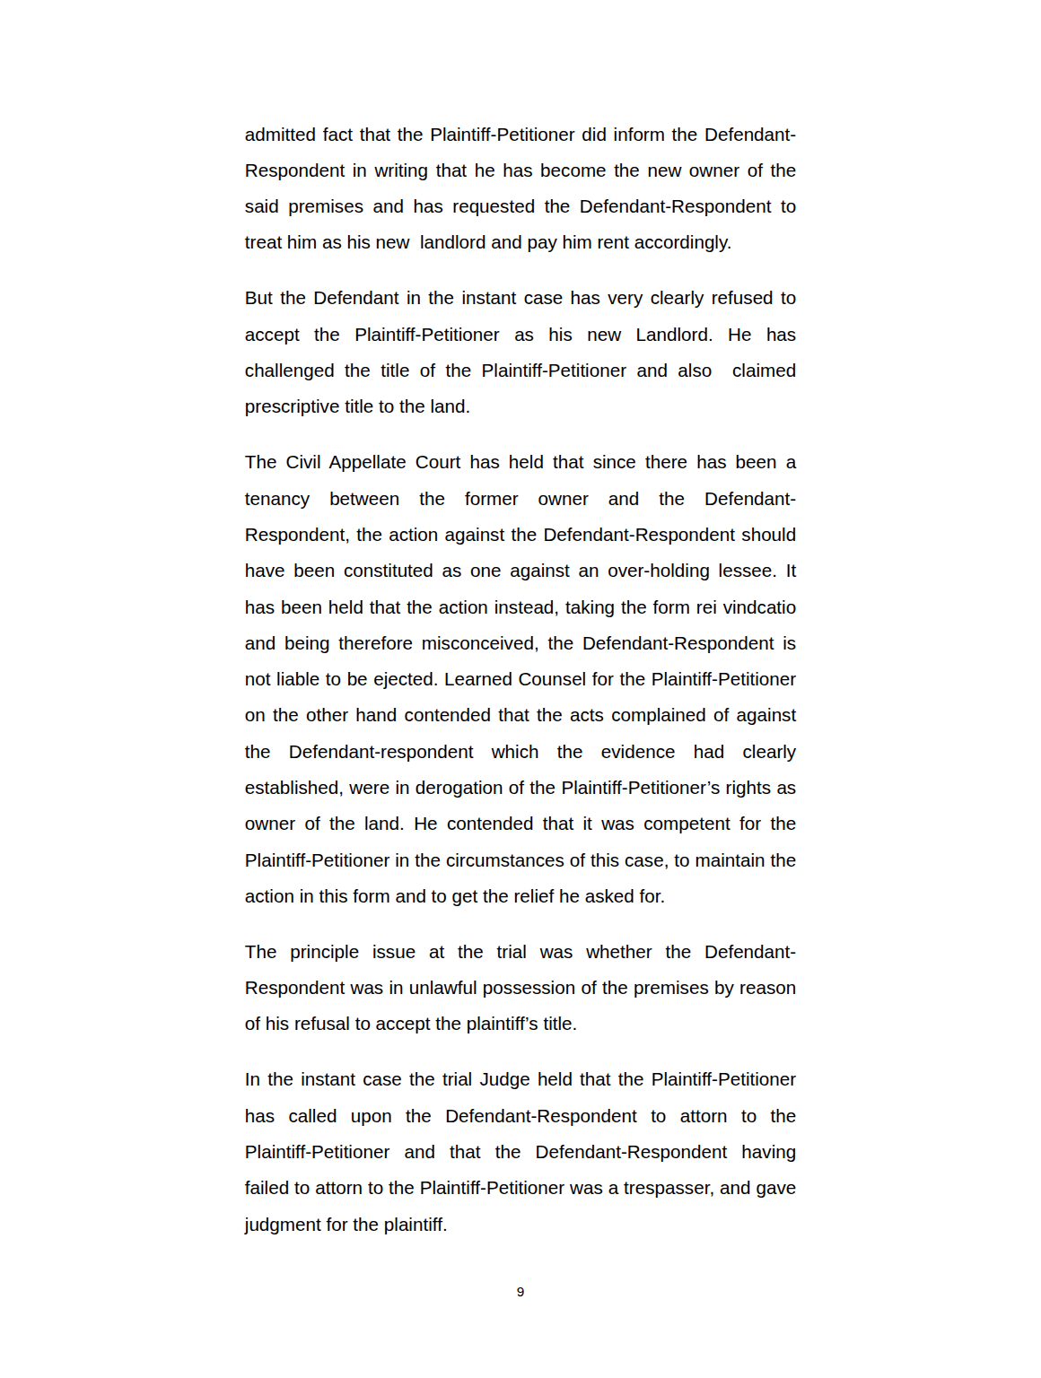admitted fact that the Plaintiff-Petitioner did inform the Defendant-Respondent in writing that he has become the new owner of the said premises and has requested the Defendant-Respondent to treat him as his new landlord and pay him rent accordingly.
But the Defendant in the instant case has very clearly refused to accept the Plaintiff-Petitioner as his new Landlord. He has challenged the title of the Plaintiff-Petitioner and also claimed prescriptive title to the land.
The Civil Appellate Court has held that since there has been a tenancy between the former owner and the Defendant-Respondent, the action against the Defendant-Respondent should have been constituted as one against an over-holding lessee. It has been held that the action instead, taking the form rei vindcatio and being therefore misconceived, the Defendant-Respondent is not liable to be ejected. Learned Counsel for the Plaintiff-Petitioner on the other hand contended that the acts complained of against the Defendant-respondent which the evidence had clearly established, were in derogation of the Plaintiff-Petitioner’s rights as owner of the land. He contended that it was competent for the Plaintiff-Petitioner in the circumstances of this case, to maintain the action in this form and to get the relief he asked for.
The principle issue at the trial was whether the Defendant-Respondent was in unlawful possession of the premises by reason of his refusal to accept the plaintiff’s title.
In the instant case the trial Judge held that the Plaintiff-Petitioner has called upon the Defendant-Respondent to attorn to the Plaintiff-Petitioner and that the Defendant-Respondent having failed to attorn to the Plaintiff-Petitioner was a trespasser, and gave judgment for the plaintiff.
9